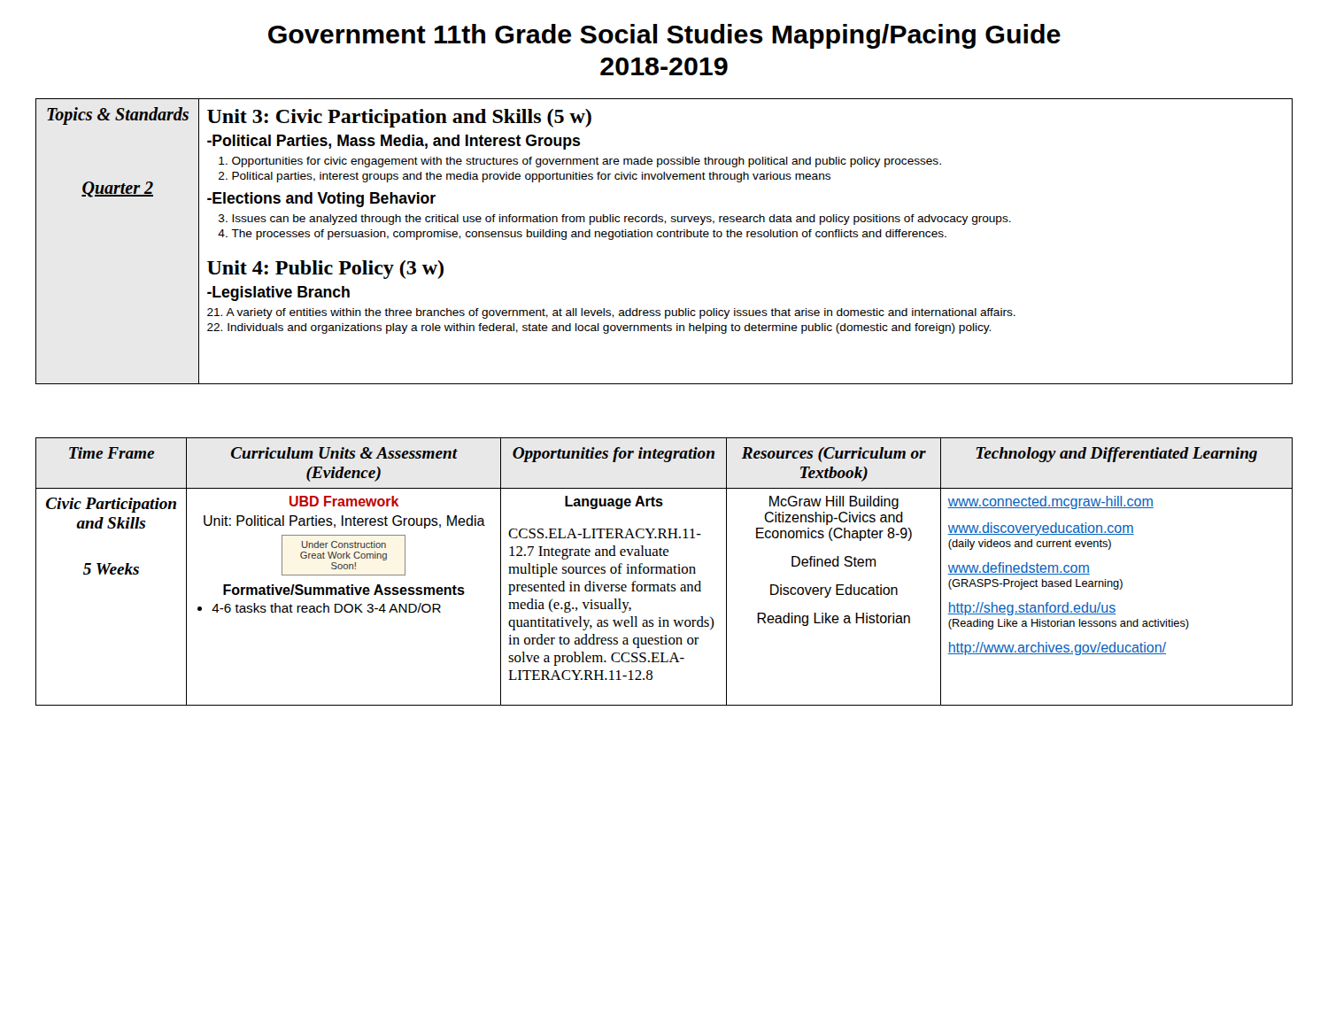Government 11th Grade Social Studies Mapping/Pacing Guide 2018-2019
| Topics & Standards Quarter 2 | Unit 3: Civic Participation and Skills (5 w) -Political Parties, Mass Media, and Interest Groups Opportunities for civic engagement with the structures of government are made possible through political and public policy processes. Political parties, interest groups and the media provide opportunities for civic involvement through various means -Elections and Voting Behavior Issues can be analyzed through the critical use of information from public records, surveys, research data and policy positions of advocacy groups. The processes of persuasion, compromise, consensus building and negotiation contribute to the resolution of conflicts and differences. Unit 4: Public Policy (3 w) -Legislative Branch 21. A variety of entities within the three branches of government, at all levels, address public policy issues that arise in domestic and international affairs. 22. Individuals and organizations play a role within federal, state and local governments in helping to determine public (domestic and foreign) policy. |
| Time Frame | Curriculum Units & Assessment (Evidence) | Opportunities for integration | Resources (Curriculum or Textbook) | Technology and Differentiated Learning |
| --- | --- | --- | --- | --- |
| Civic Participation and Skills 5 Weeks | UBD Framework Unit: Political Parties, Interest Groups, Media Under Construction Great Work Coming Soon! Formative/Summative Assessments 4-6 tasks that reach DOK 3-4 AND/OR | Language Arts CCSS.ELA-LITERACY.RH.11-12.7 Integrate and evaluate multiple sources of information presented in diverse formats and media (e.g., visually, quantitatively, as well as in words) in order to address a question or solve a problem. CCSS.ELA-LITERACY.RH.11-12.8 | McGraw Hill Building Citizenship-Civics and Economics (Chapter 8-9) Defined Stem Discovery Education Reading Like a Historian | www.connected.mcgraw-hill.com www.discoveryeducation.com (daily videos and current events) www.definedstem.com (GRASPS-Project based Learning) http://sheg.stanford.edu/us (Reading Like a Historian lessons and activities) http://www.archives.gov/education/ |